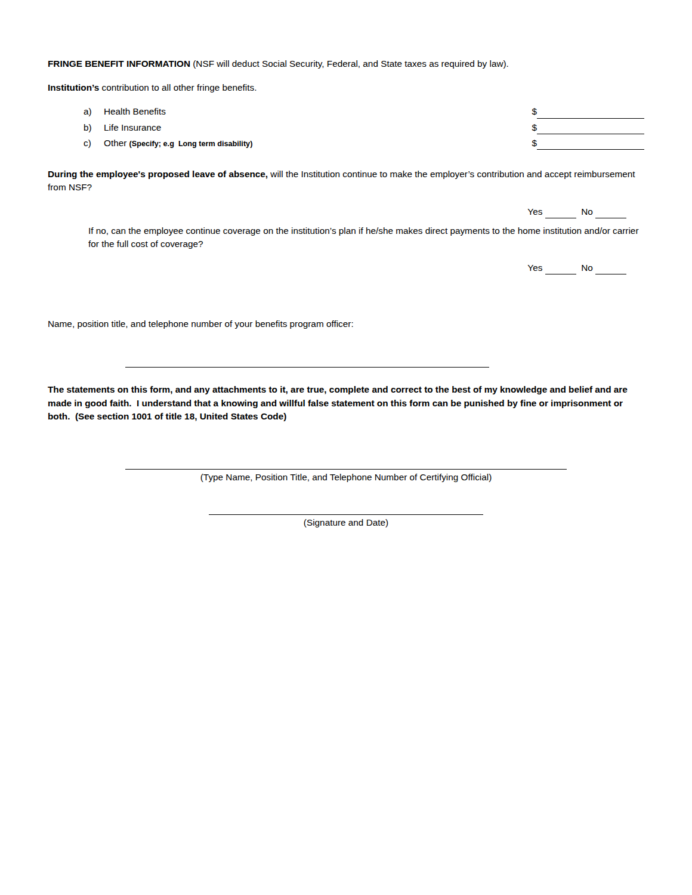FRINGE BENEFIT INFORMATION (NSF will deduct Social Security, Federal, and State taxes as required by law).
Institution’s contribution to all other fringe benefits.
a) Health Benefits $
b) Life Insurance $
c) Other (Specify; e.g Long term disability) $
During the employee's proposed leave of absence, will the Institution continue to make the employer’s contribution and accept reimbursement from NSF?
Yes No
If no, can the employee continue coverage on the institution’s plan if he/she makes direct payments to the home institution and/or carrier for the full cost of coverage?
Yes No
Name, position title, and telephone number of your benefits program officer:
The statements on this form, and any attachments to it, are true, complete and correct to the best of my knowledge and belief and are made in good faith. I understand that a knowing and willful false statement on this form can be punished by fine or imprisonment or both. (See section 1001 of title 18, United States Code)
(Type Name, Position Title, and Telephone Number of Certifying Official)
(Signature and Date)